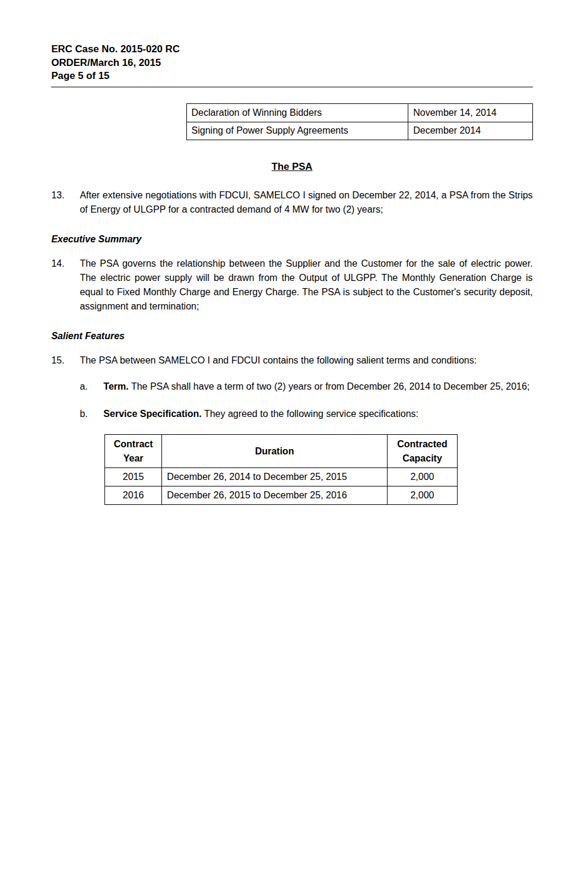ERC Case No. 2015-020 RC
ORDER/March 16, 2015
Page 5 of 15
| Declaration of Winning Bidders | November 14, 2014 |
| Signing of Power Supply Agreements | December 2014 |
The PSA
13. After extensive negotiations with FDCUI, SAMELCO I signed on December 22, 2014, a PSA from the Strips of Energy of ULGPP for a contracted demand of 4 MW for two (2) years;
Executive Summary
14. The PSA governs the relationship between the Supplier and the Customer for the sale of electric power. The electric power supply will be drawn from the Output of ULGPP. The Monthly Generation Charge is equal to Fixed Monthly Charge and Energy Charge. The PSA is subject to the Customer's security deposit, assignment and termination;
Salient Features
15. The PSA between SAMELCO I and FDCUI contains the following salient terms and conditions:
a. Term. The PSA shall have a term of two (2) years or from December 26, 2014 to December 25, 2016;
b. Service Specification. They agreed to the following service specifications:
| Contract Year | Duration | Contracted Capacity |
| --- | --- | --- |
| 2015 | December 26, 2014 to December 25, 2015 | 2,000 |
| 2016 | December 26, 2015 to December 25, 2016 | 2,000 |